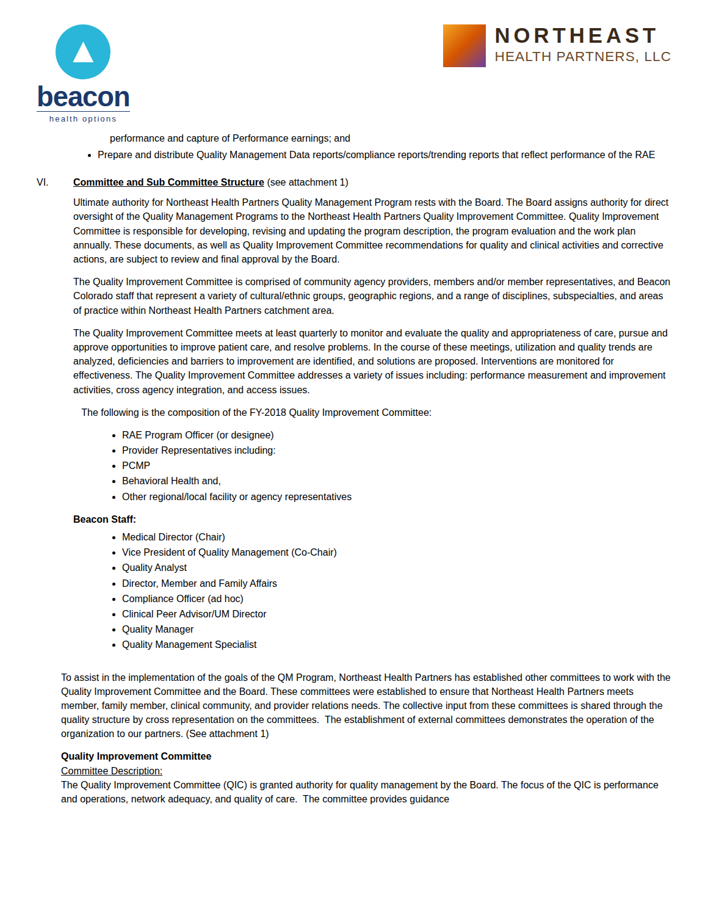beacon
health options
NORTHEAST
HEALTH PARTNERS, LLC
performance and capture of Performance earnings; and
Prepare and distribute Quality Management Data reports/compliance reports/trending reports that reflect performance of the RAE
VI. Committee and Sub Committee Structure (see attachment 1)
Ultimate authority for Northeast Health Partners Quality Management Program rests with the Board. The Board assigns authority for direct oversight of the Quality Management Programs to the Northeast Health Partners Quality Improvement Committee. Quality Improvement Committee is responsible for developing, revising and updating the program description, the program evaluation and the work plan annually. These documents, as well as Quality Improvement Committee recommendations for quality and clinical activities and corrective actions, are subject to review and final approval by the Board.
The Quality Improvement Committee is comprised of community agency providers, members and/or member representatives, and Beacon Colorado staff that represent a variety of cultural/ethnic groups, geographic regions, and a range of disciplines, subspecialties, and areas of practice within Northeast Health Partners catchment area.
The Quality Improvement Committee meets at least quarterly to monitor and evaluate the quality and appropriateness of care, pursue and approve opportunities to improve patient care, and resolve problems. In the course of these meetings, utilization and quality trends are analyzed, deficiencies and barriers to improvement are identified, and solutions are proposed. Interventions are monitored for effectiveness. The Quality Improvement Committee addresses a variety of issues including: performance measurement and improvement activities, cross agency integration, and access issues.
The following is the composition of the FY-2018 Quality Improvement Committee:
RAE Program Officer (or designee)
Provider Representatives including:
PCMP
Behavioral Health and,
Other regional/local facility or agency representatives
Beacon Staff:
Medical Director (Chair)
Vice President of Quality Management (Co-Chair)
Quality Analyst
Director, Member and Family Affairs
Compliance Officer (ad hoc)
Clinical Peer Advisor/UM Director
Quality Manager
Quality Management Specialist
To assist in the implementation of the goals of the QM Program, Northeast Health Partners has established other committees to work with the Quality Improvement Committee and the Board. These committees were established to ensure that Northeast Health Partners meets member, family member, clinical community, and provider relations needs. The collective input from these committees is shared through the quality structure by cross representation on the committees. The establishment of external committees demonstrates the operation of the organization to our partners. (See attachment 1)
Quality Improvement Committee
Committee Description:
The Quality Improvement Committee (QIC) is granted authority for quality management by the Board. The focus of the QIC is performance and operations, network adequacy, and quality of care. The committee provides guidance